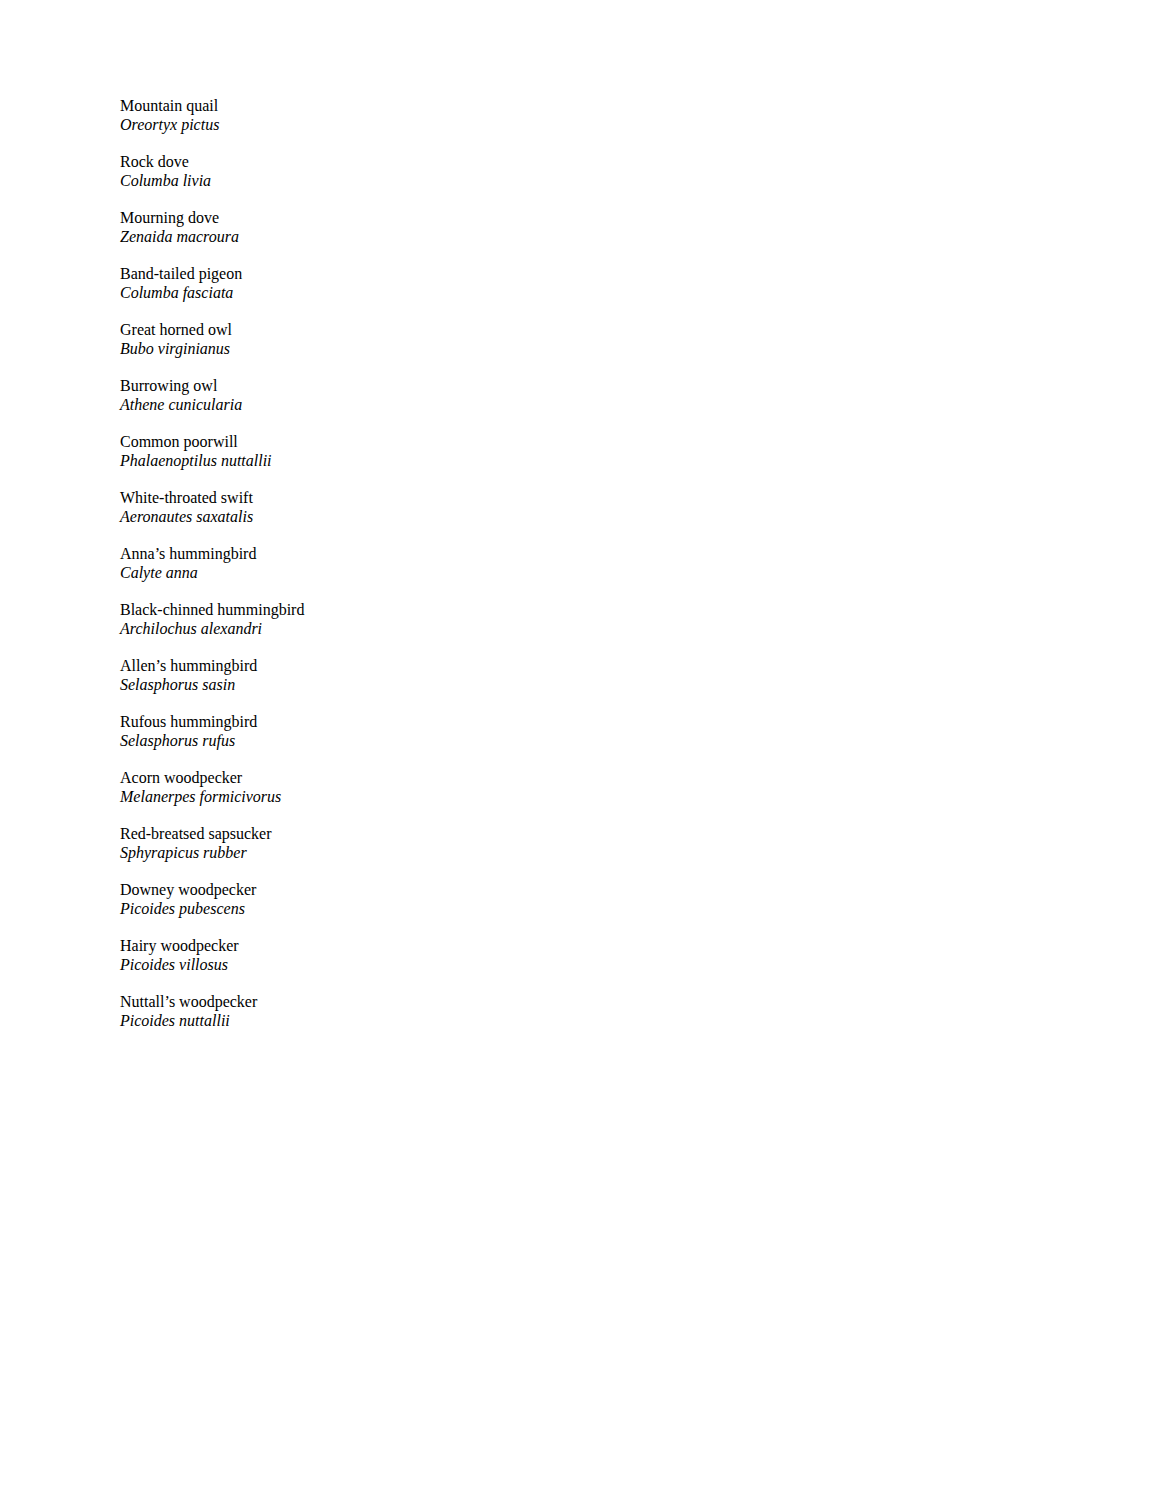Mountain quail Oreortyx pictus
Rock dove Columba livia
Mourning dove Zenaida macroura
Band-tailed pigeon Columba fasciata
Great horned owl Bubo virginianus
Burrowing owl Athene cunicularia
Common poorwill Phalaenoptilus nuttallii
White-throated swift Aeronautes saxatalis
Anna’s hummingbird Calyte anna
Black-chinned hummingbird Archilochus alexandri
Allen’s hummingbird Selasphorus sasin
Rufous hummingbird Selasphorus rufus
Acorn woodpecker Melanerpes formicivorus
Red-breatsed sapsucker Sphyrapicus rubber
Downey woodpecker Picoides pubescens
Hairy woodpecker Picoides villosus
Nuttall’s woodpecker Picoides nuttallii